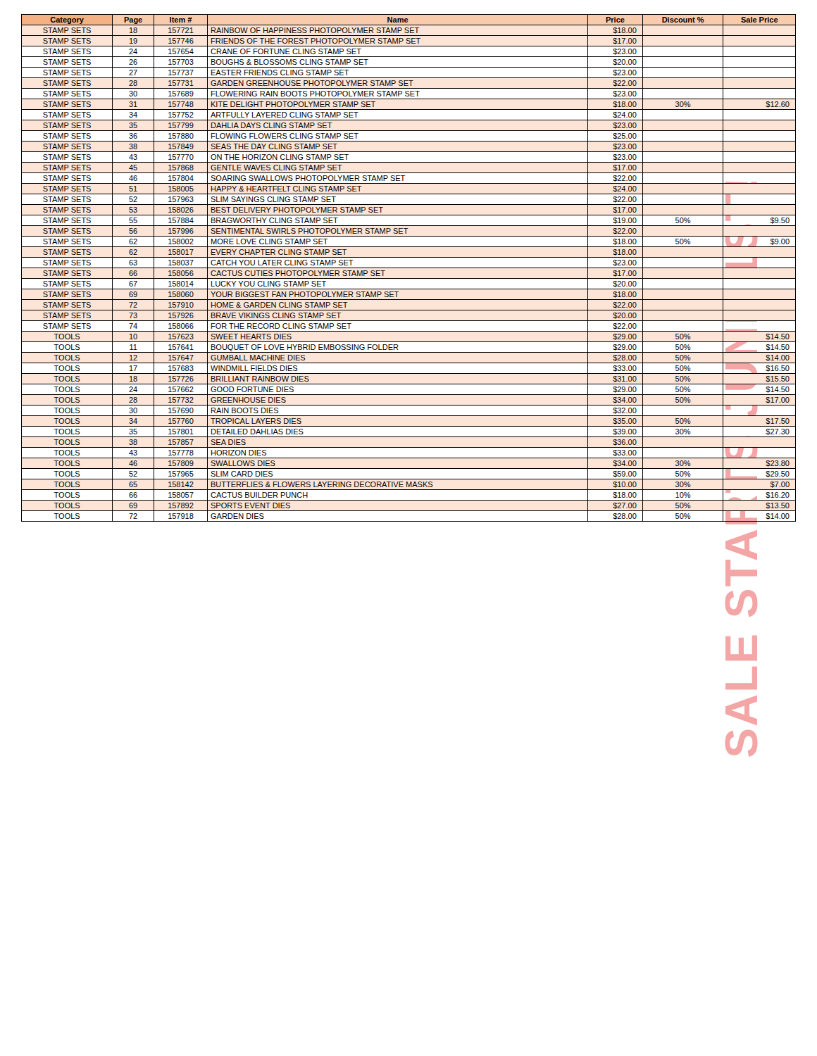SALE STARTS JUNE 1ST!
| Category | Page | Item # | Name | Price | Discount % | Sale Price |
| --- | --- | --- | --- | --- | --- | --- |
| STAMP SETS | 18 | 157721 | RAINBOW OF HAPPINESS PHOTOPOLYMER STAMP SET | $18.00 | | |
| STAMP SETS | 19 | 157746 | FRIENDS OF THE FOREST PHOTOPOLYMER STAMP SET | $17.00 | | |
| STAMP SETS | 24 | 157654 | CRANE OF FORTUNE CLING STAMP SET | $23.00 | | |
| STAMP SETS | 26 | 157703 | BOUGHS & BLOSSOMS CLING STAMP SET | $20.00 | | |
| STAMP SETS | 27 | 157737 | EASTER FRIENDS CLING STAMP SET | $23.00 | | |
| STAMP SETS | 28 | 157731 | GARDEN GREENHOUSE PHOTOPOLYMER STAMP SET | $22.00 | | |
| STAMP SETS | 30 | 157689 | FLOWERING RAIN BOOTS PHOTOPOLYMER STAMP SET | $23.00 | | |
| STAMP SETS | 31 | 157748 | KITE DELIGHT PHOTOPOLYMER STAMP SET | $18.00 | 30% | $12.60 |
| STAMP SETS | 34 | 157752 | ARTFULLY LAYERED CLING STAMP SET | $24.00 | | |
| STAMP SETS | 35 | 157799 | DAHLIA DAYS CLING STAMP SET | $23.00 | | |
| STAMP SETS | 36 | 157880 | FLOWING FLOWERS CLING STAMP SET | $25.00 | | |
| STAMP SETS | 38 | 157849 | SEAS THE DAY CLING STAMP SET | $23.00 | | |
| STAMP SETS | 43 | 157770 | ON THE HORIZON CLING STAMP SET | $23.00 | | |
| STAMP SETS | 45 | 157868 | GENTLE WAVES CLING STAMP SET | $17.00 | | |
| STAMP SETS | 46 | 157804 | SOARING SWALLOWS PHOTOPOLYMER STAMP SET | $22.00 | | |
| STAMP SETS | 51 | 158005 | HAPPY & HEARTFELT CLING STAMP SET | $24.00 | | |
| STAMP SETS | 52 | 157963 | SLIM SAYINGS CLING STAMP SET | $22.00 | | |
| STAMP SETS | 53 | 158026 | BEST DELIVERY PHOTOPOLYMER STAMP SET | $17.00 | | |
| STAMP SETS | 55 | 157884 | BRAGWORTHY CLING STAMP SET | $19.00 | 50% | $9.50 |
| STAMP SETS | 56 | 157996 | SENTIMENTAL SWIRLS PHOTOPOLYMER STAMP SET | $22.00 | | |
| STAMP SETS | 62 | 158002 | MORE LOVE CLING STAMP SET | $18.00 | 50% | $9.00 |
| STAMP SETS | 62 | 158017 | EVERY CHAPTER CLING STAMP SET | $18.00 | | |
| STAMP SETS | 63 | 158037 | CATCH YOU LATER CLING STAMP SET | $23.00 | | |
| STAMP SETS | 66 | 158056 | CACTUS CUTIES PHOTOPOLYMER STAMP SET | $17.00 | | |
| STAMP SETS | 67 | 158014 | LUCKY YOU CLING STAMP SET | $20.00 | | |
| STAMP SETS | 69 | 158060 | YOUR BIGGEST FAN PHOTOPOLYMER STAMP SET | $18.00 | | |
| STAMP SETS | 72 | 157910 | HOME & GARDEN CLING STAMP SET | $22.00 | | |
| STAMP SETS | 73 | 157926 | BRAVE VIKINGS CLING STAMP SET | $20.00 | | |
| STAMP SETS | 74 | 158066 | FOR THE RECORD CLING STAMP SET | $22.00 | | |
| TOOLS | 10 | 157623 | SWEET HEARTS DIES | $29.00 | 50% | $14.50 |
| TOOLS | 11 | 157641 | BOUQUET OF LOVE HYBRID EMBOSSING FOLDER | $29.00 | 50% | $14.50 |
| TOOLS | 12 | 157647 | GUMBALL MACHINE DIES | $28.00 | 50% | $14.00 |
| TOOLS | 17 | 157683 | WINDMILL FIELDS DIES | $33.00 | 50% | $16.50 |
| TOOLS | 18 | 157726 | BRILLIANT RAINBOW DIES | $31.00 | 50% | $15.50 |
| TOOLS | 24 | 157662 | GOOD FORTUNE DIES | $29.00 | 50% | $14.50 |
| TOOLS | 28 | 157732 | GREENHOUSE DIES | $34.00 | 50% | $17.00 |
| TOOLS | 30 | 157690 | RAIN BOOTS DIES | $32.00 | | |
| TOOLS | 34 | 157760 | TROPICAL LAYERS DIES | $35.00 | 50% | $17.50 |
| TOOLS | 35 | 157801 | DETAILED DAHLIAS DIES | $39.00 | 30% | $27.30 |
| TOOLS | 38 | 157857 | SEA DIES | $36.00 | | |
| TOOLS | 43 | 157778 | HORIZON DIES | $33.00 | | |
| TOOLS | 46 | 157809 | SWALLOWS DIES | $34.00 | 30% | $23.80 |
| TOOLS | 52 | 157965 | SLIM CARD DIES | $59.00 | 50% | $29.50 |
| TOOLS | 65 | 158142 | BUTTERFLIES & FLOWERS LAYERING DECORATIVE MASKS | $10.00 | 30% | $7.00 |
| TOOLS | 66 | 158057 | CACTUS BUILDER PUNCH | $18.00 | 10% | $16.20 |
| TOOLS | 69 | 157892 | SPORTS EVENT DIES | $27.00 | 50% | $13.50 |
| TOOLS | 72 | 157918 | GARDEN DIES | $28.00 | 50% | $14.00 |